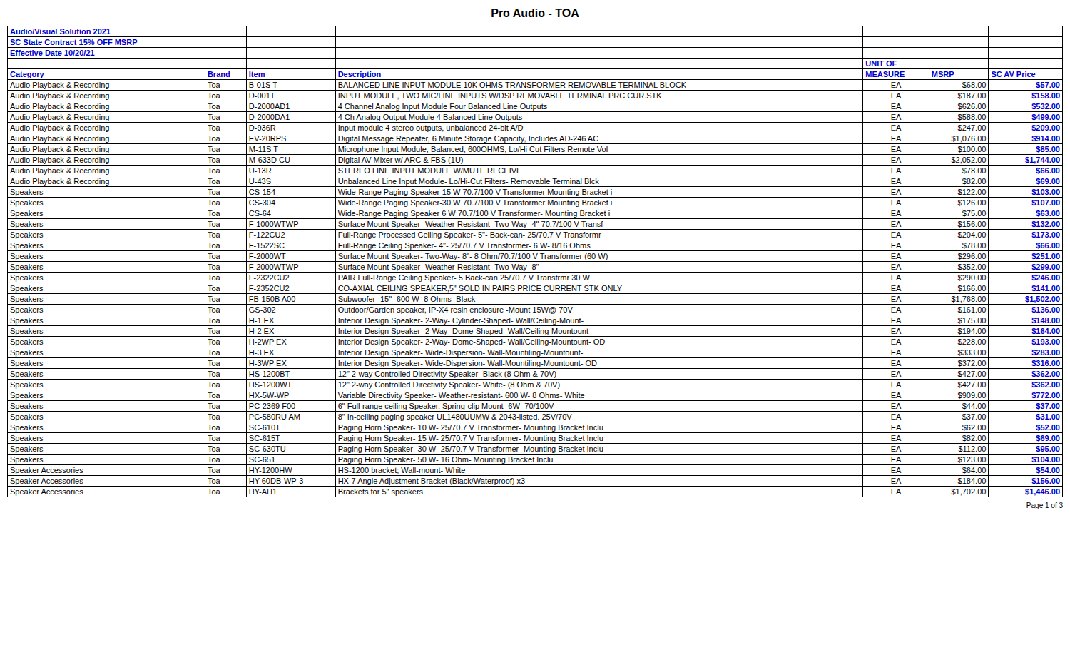Pro Audio - TOA
| Audio/Visual Solution 2021 | | | | | | |
| SC State Contract 15% OFF MSRP | | | | | | |
| Effective Date 10/20/21 | | | | | | |
| | | | | UNIT OF | | |
| Category | Brand | Item | Description | MEASURE | MSRP | SC AV Price |
| Audio Playback & Recording | Toa | B-01S T | BALANCED LINE INPUT MODULE 10K OHMS TRANSFORMER REMOVABLE TERMINAL BLOCK | EA | $68.00 | $57.00 |
| Audio Playback & Recording | Toa | D-001T | INPUT MODULE, TWO MIC/LINE INPUTS W/DSP REMOVABLE TERMINAL PRC CUR.STK | EA | $187.00 | $158.00 |
| Audio Playback & Recording | Toa | D-2000AD1 | 4 Channel Analog Input Module Four Balanced Line Outputs | EA | $626.00 | $532.00 |
| Audio Playback & Recording | Toa | D-2000DA1 | 4 Ch Analog Output Module 4 Balanced Line Outputs | EA | $588.00 | $499.00 |
| Audio Playback & Recording | Toa | D-936R | Input module 4 stereo outputs, unbalanced 24-bit A/D | EA | $247.00 | $209.00 |
| Audio Playback & Recording | Toa | EV-20RPS | Digital Message Repeater, 6 Minute Storage Capacity, Includes AD-246 AC | EA | $1,076.00 | $914.00 |
| Audio Playback & Recording | Toa | M-11S T | Microphone Input Module, Balanced, 600OHMS, Lo/Hi Cut Filters Remote Vol | EA | $100.00 | $85.00 |
| Audio Playback & Recording | Toa | M-633D CU | Digital AV Mixer w/ ARC & FBS (1U) | EA | $2,052.00 | $1,744.00 |
| Audio Playback & Recording | Toa | U-13R | STEREO LINE INPUT MODULE W/MUTE RECEIVE | EA | $78.00 | $66.00 |
| Audio Playback & Recording | Toa | U-43S | Unbalanced Line Input Module- Lo/Hi-Cut Filters- Removable Terminal Blck | EA | $82.00 | $69.00 |
| Speakers | Toa | CS-154 | Wide-Range Paging Speaker-15 W 70.7/100 V Transformer Mounting Bracket i | EA | $122.00 | $103.00 |
| Speakers | Toa | CS-304 | Wide-Range Paging Speaker-30 W 70.7/100 V Transformer Mounting Bracket i | EA | $126.00 | $107.00 |
| Speakers | Toa | CS-64 | Wide-Range Paging Speaker 6 W 70.7/100 V Transformer- Mounting Bracket i | EA | $75.00 | $63.00 |
| Speakers | Toa | F-1000WTWP | Surface Mount Speaker- Weather-Resistant- Two-Way- 4" 70.7/100 V Transf | EA | $156.00 | $132.00 |
| Speakers | Toa | F-122CU2 | Full-Range Processed Ceiling Speaker- 5"- Back-can- 25/70.7 V Transformr | EA | $204.00 | $173.00 |
| Speakers | Toa | F-1522SC | Full-Range Ceiling Speaker- 4"- 25/70.7 V Transformer- 6 W- 8/16 Ohms | EA | $78.00 | $66.00 |
| Speakers | Toa | F-2000WT | Surface Mount Speaker- Two-Way- 8"- 8 Ohm/70.7/100 V Transformer (60 W) | EA | $296.00 | $251.00 |
| Speakers | Toa | F-2000WTWP | Surface Mount Speaker- Weather-Resistant- Two-Way- 8" | EA | $352.00 | $299.00 |
| Speakers | Toa | F-2322CU2 | PAIR Full-Range Ceiling Speaker- 5 Back-can 25/70.7 V Transfrmr 30 W | EA | $290.00 | $246.00 |
| Speakers | Toa | F-2352CU2 | CO-AXIAL CEILING SPEAKER,5" SOLD IN PAIRS PRICE CURRENT STK ONLY | EA | $166.00 | $141.00 |
| Speakers | Toa | FB-150B A00 | Subwoofer- 15"- 600 W- 8 Ohms- Black | EA | $1,768.00 | $1,502.00 |
| Speakers | Toa | GS-302 | Outdoor/Garden speaker, IP-X4 resin enclosure -Mount 15W@ 70V | EA | $161.00 | $136.00 |
| Speakers | Toa | H-1 EX | Interior Design Speaker- 2-Way- Cylinder-Shaped- Wall/Ceiling-Mount- | EA | $175.00 | $148.00 |
| Speakers | Toa | H-2 EX | Interior Design Speaker- 2-Way- Dome-Shaped- Wall/Ceiling-Mountount- | EA | $194.00 | $164.00 |
| Speakers | Toa | H-2WP EX | Interior Design Speaker- 2-Way- Dome-Shaped- Wall/Ceiling-Mountount- OD | EA | $228.00 | $193.00 |
| Speakers | Toa | H-3 EX | Interior Design Speaker- Wide-Dispersion- Wall-Mountiling-Mountount- | EA | $333.00 | $283.00 |
| Speakers | Toa | H-3WP EX | Interior Design Speaker- Wide-Dispersion- Wall-Mountiling-Mountount- OD | EA | $372.00 | $316.00 |
| Speakers | Toa | HS-1200BT | 12" 2-way Controlled Directivity Speaker- Black (8 Ohm & 70V) | EA | $427.00 | $362.00 |
| Speakers | Toa | HS-1200WT | 12" 2-way Controlled Directivity Speaker- White- (8 Ohm & 70V) | EA | $427.00 | $362.00 |
| Speakers | Toa | HX-5W-WP | Variable Directivity Speaker- Weather-resistant- 600 W- 8 Ohms- White | EA | $909.00 | $772.00 |
| Speakers | Toa | PC-2369 F00 | 6" Full-range ceiling Speaker. Spring-clip Mount- 6W- 70/100V | EA | $44.00 | $37.00 |
| Speakers | Toa | PC-580RU AM | 8" In-ceiling paging speaker UL1480UUMW & 2043-listed. 25V/70V | EA | $37.00 | $31.00 |
| Speakers | Toa | SC-610T | Paging Horn Speaker- 10 W- 25/70.7 V Transformer- Mounting Bracket Inclu | EA | $62.00 | $52.00 |
| Speakers | Toa | SC-615T | Paging Horn Speaker- 15 W- 25/70.7 V Transformer- Mounting Bracket Inclu | EA | $82.00 | $69.00 |
| Speakers | Toa | SC-630TU | Paging Horn Speaker- 30 W- 25/70.7 V Transformer- Mounting Bracket Inclu | EA | $112.00 | $95.00 |
| Speakers | Toa | SC-651 | Paging Horn Speaker- 50 W- 16 Ohm- Mounting Bracket Inclu | EA | $123.00 | $104.00 |
| Speaker Accessories | Toa | HY-1200HW | HS-1200 bracket; Wall-mount- White | EA | $64.00 | $54.00 |
| Speaker Accessories | Toa | HY-60DB-WP-3 | HX-7 Angle Adjustment Bracket (Black/Waterproof) x3 | EA | $184.00 | $156.00 |
| Speaker Accessories | Toa | HY-AH1 | Brackets for 5" speakers | EA | $1,702.00 | $1,446.00 |
Page 1 of 3